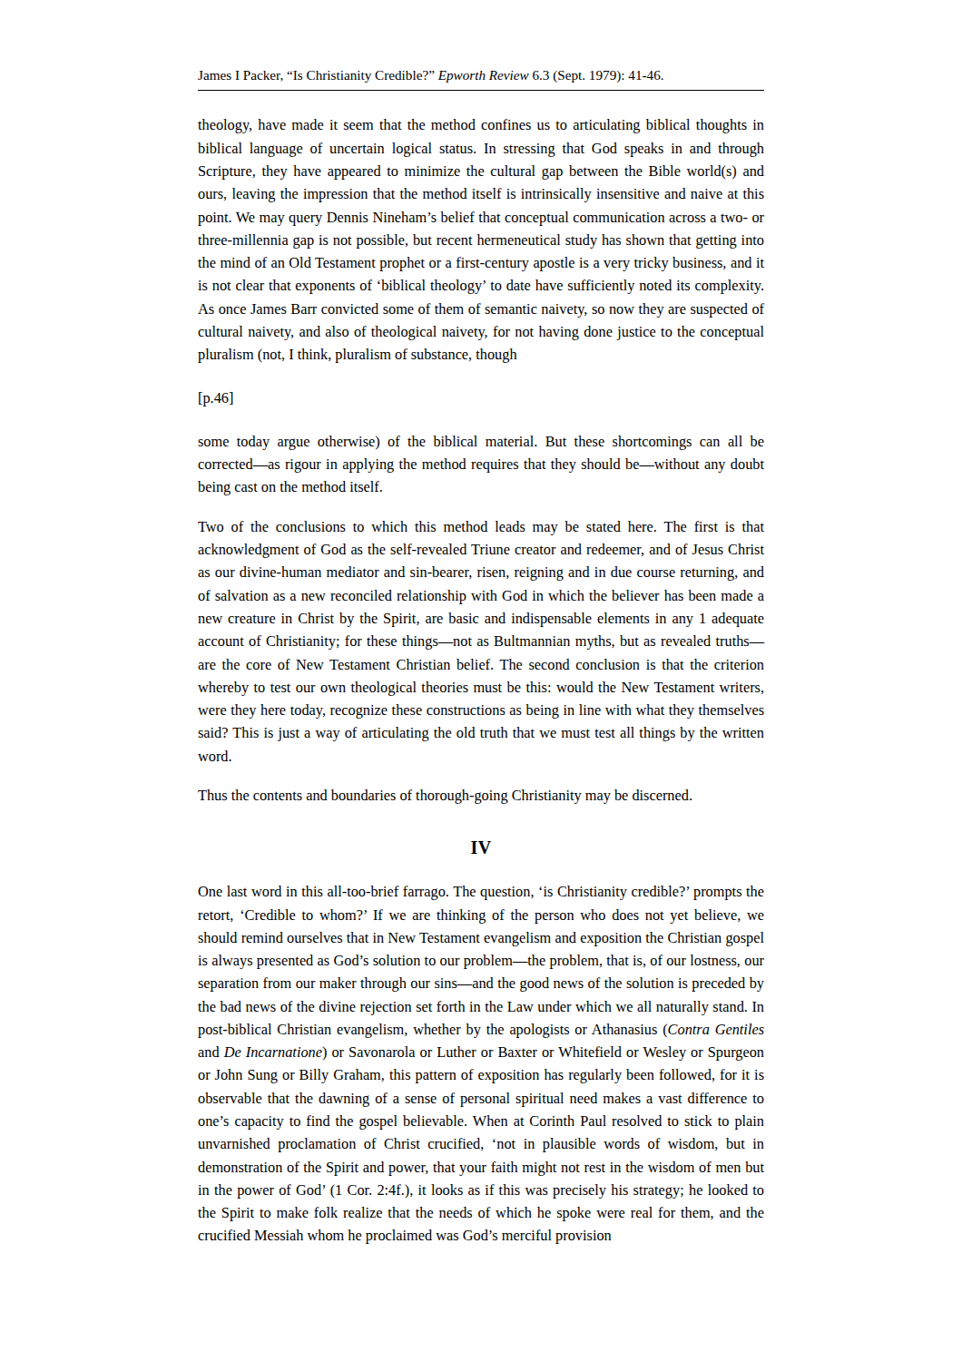James I Packer, “Is Christianity Credible?” Epworth Review 6.3 (Sept. 1979): 41-46.
theology, have made it seem that the method confines us to articulating biblical thoughts in biblical language of uncertain logical status. In stressing that God speaks in and through Scripture, they have appeared to minimize the cultural gap between the Bible world(s) and ours, leaving the impression that the method itself is intrinsically insensitive and naive at this point. We may query Dennis Nineham’s belief that conceptual communication across a two- or three-millennia gap is not possible, but recent hermeneutical study has shown that getting into the mind of an Old Testament prophet or a first-century apostle is a very tricky business, and it is not clear that exponents of ‘biblical theology’ to date have sufficiently noted its complexity. As once James Barr convicted some of them of semantic naivety, so now they are suspected of cultural naivety, and also of theological naivety, for not having done justice to the conceptual pluralism (not, I think, pluralism of substance, though
[p.46]
some today argue otherwise) of the biblical material. But these shortcomings can all be corrected—as rigour in applying the method requires that they should be—without any doubt being cast on the method itself.
Two of the conclusions to which this method leads may be stated here. The first is that acknowledgment of God as the self-revealed Triune creator and redeemer, and of Jesus Christ as our divine-human mediator and sin-bearer, risen, reigning and in due course returning, and of salvation as a new reconciled relationship with God in which the believer has been made a new creature in Christ by the Spirit, are basic and indispensable elements in any 1 adequate account of Christianity; for these things—not as Bultmannian myths, but as revealed truths—are the core of New Testament Christian belief. The second conclusion is that the criterion whereby to test our own theological theories must be this: would the New Testament writers, were they here today, recognize these constructions as being in line with what they themselves said? This is just a way of articulating the old truth that we must test all things by the written word.
Thus the contents and boundaries of thorough-going Christianity may be discerned.
IV
One last word in this all-too-brief farrago. The question, ‘is Christianity credible?’ prompts the retort, ‘Credible to whom?’ If we are thinking of the person who does not yet believe, we should remind ourselves that in New Testament evangelism and exposition the Christian gospel is always presented as God’s solution to our problem—the problem, that is, of our lostness, our separation from our maker through our sins—and the good news of the solution is preceded by the bad news of the divine rejection set forth in the Law under which we all naturally stand. In post-biblical Christian evangelism, whether by the apologists or Athanasius (Contra Gentiles and De Incarnatione) or Savonarola or Luther or Baxter or Whitefield or Wesley or Spurgeon or John Sung or Billy Graham, this pattern of exposition has regularly been followed, for it is observable that the dawning of a sense of personal spiritual need makes a vast difference to one’s capacity to find the gospel believable. When at Corinth Paul resolved to stick to plain unvarnished proclamation of Christ crucified, ‘not in plausible words of wisdom, but in demonstration of the Spirit and power, that your faith might not rest in the wisdom of men but in the power of God’ (1 Cor. 2:4f.), it looks as if this was precisely his strategy; he looked to the Spirit to make folk realize that the needs of which he spoke were real for them, and the crucified Messiah whom he proclaimed was God’s merciful provision